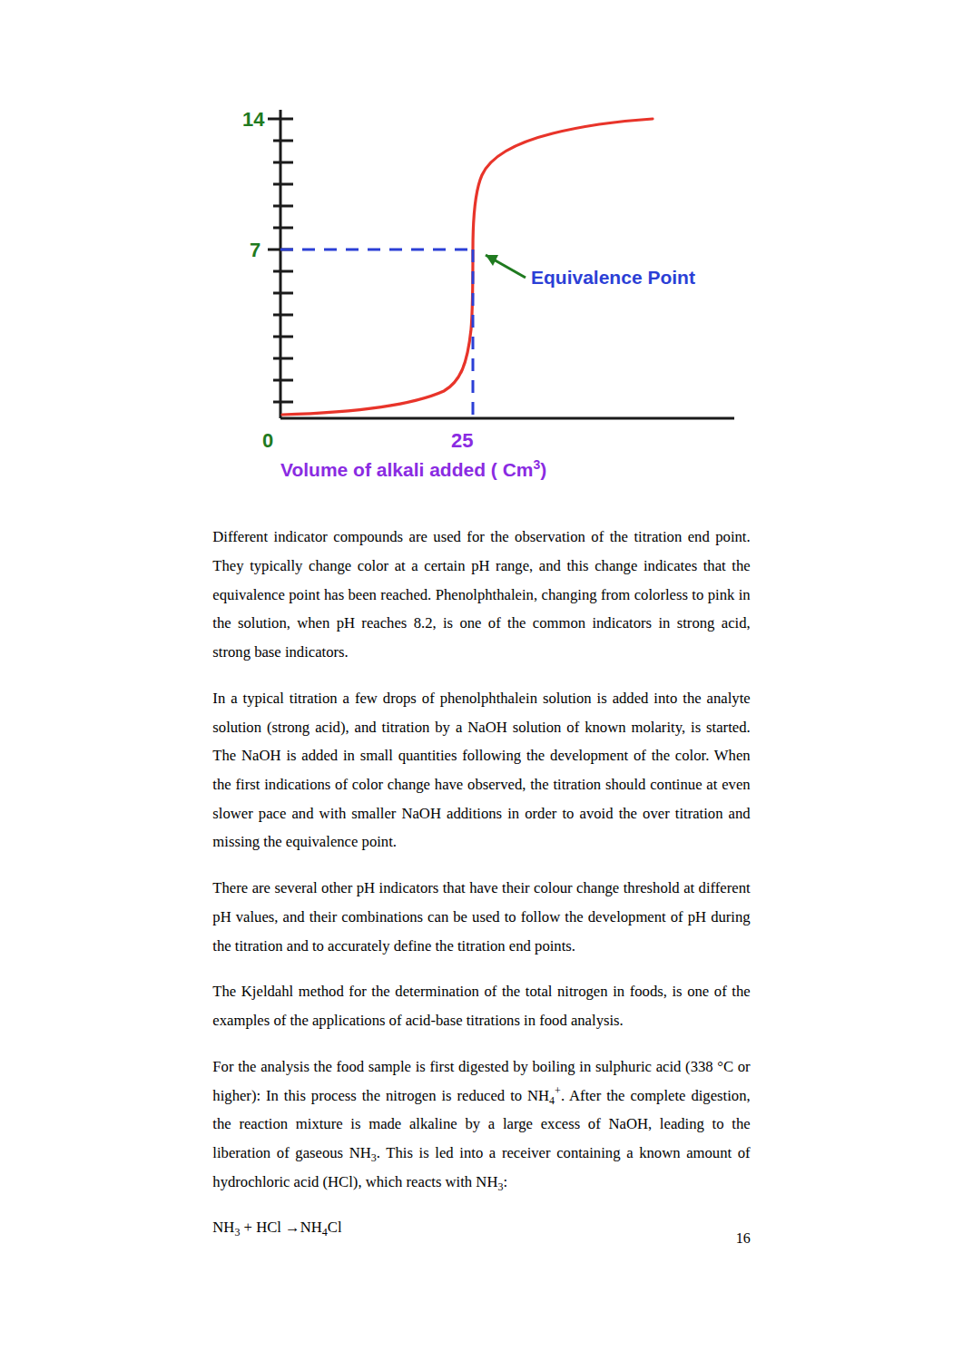14 7 0 25 Volume of alkali added ( Cm3) Equivalence Point
Different indicator compounds are used for the observation of the titration end point. They typically change color at a certain pH range, and this change indicates that the equivalence point has been reached. Phenolphthalein, changing from colorless to pink in the solution, when pH reaches 8.2, is one of the common indicators in strong acid, strong base indicators.
In a typical titration a few drops of phenolphthalein solution is added into the analyte solution (strong acid), and titration by a NaOH solution of known molarity, is started. The NaOH is added in small quantities following the development of the color. When the first indications of color change have observed, the titration should continue at even slower pace and with smaller NaOH additions in order to avoid the over titration and missing the equivalence point.
There are several other pH indicators that have their colour change threshold at different pH values, and their combinations can be used to follow the development of pH during the titration and to accurately define the titration end points.
The Kjeldahl method for the determination of the total nitrogen in foods, is one of the examples of the applications of acid-base titrations in food analysis.
For the analysis the food sample is first digested by boiling in sulphuric acid (338 °C or higher): In this process the nitrogen is reduced to NH4+. After the complete digestion, the reaction mixture is made alkaline by a large excess of NaOH, leading to the liberation of gaseous NH3. This is led into a receiver containing a known amount of hydrochloric acid (HCl), which reacts with NH3:
NH3 + HCl →NH4Cl
16